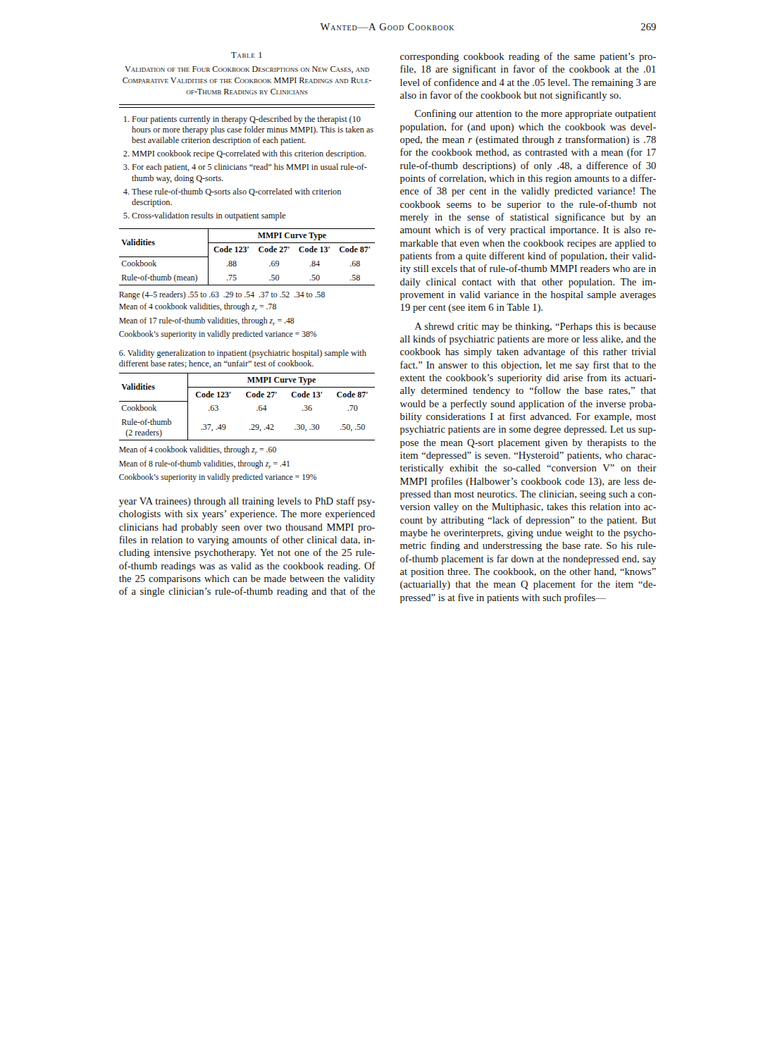Wanted—A Good Cookbook 269
Table 1
Validation of the Four Cookbook Descriptions on New Cases, and Comparative Validities of the Cookbook MMPI Readings and Rule-of-Thumb Readings by Clinicians
Four patients currently in therapy Q-described by the therapist (10 hours or more therapy plus case folder minus MMPI). This is taken as best available criterion description of each patient.
MMPI cookbook recipe Q-correlated with this criterion description.
For each patient, 4 or 5 clinicians “read” his MMPI in usual rule-of-thumb way, doing Q-sorts.
These rule-of-thumb Q-sorts also Q-correlated with criterion description.
Cross-validation results in outpatient sample
| Validities | MMPI Curve Type |
| --- | --- |
| Code 123′ | Code 27′ | Code 13′ | Code 87′ |
| Cookbook | .88 | .69 | .84 | .68 |
| Rule-of-thumb (mean) | .75 | .50 | .50 | .58 |
Range (4–5 readers) .55 to .63 .29 to .54 .37 to .52 .34 to .58
Mean of 4 cookbook validities, through zr = .78
Mean of 17 rule-of-thumb validities, through zr = .48
Cookbook’s superiority in validly predicted variance = 38%
6. Validity generalization to inpatient (psychiatric hospital) sample with different base rates; hence, an “unfair” test of cookbook.
| Validities | MMPI Curve Type |
| --- | --- |
| Code 123′ | Code 27′ | Code 13′ | Code 87′ |
| Cookbook | .63 | .64 | .36 | .70 |
| Rule-of-thumb (2 readers) | .37, .49 | .29, .42 | .30, .30 | .50, .50 |
Mean of 4 cookbook validities, through zr = .60
Mean of 8 rule-of-thumb validities, through zr = .41
Cookbook’s superiority in validly predicted variance = 19%
year VA trainees) through all training levels to PhD staff psychologists with six years’ experience. The more experienced clinicians had probably seen over two thousand MMPI profiles in relation to varying amounts of other clinical data, including intensive psychotherapy. Yet not one of the 25 rule-of-thumb readings was as valid as the cookbook reading. Of the 25 comparisons which can be made between the validity of a single clinician’s rule-of-thumb reading and that of the corresponding cookbook reading of the same patient’s profile, 18 are significant in favor of the cookbook at the .01 level of confidence and 4 at the .05 level. The remaining 3 are also in favor of the cookbook but not significantly so.
Confining our attention to the more appropriate outpatient population, for (and upon) which the cookbook was developed, the mean r (estimated through z transformation) is .78 for the cookbook method, as contrasted with a mean (for 17 rule-of-thumb descriptions) of only .48, a difference of 30 points of correlation, which in this region amounts to a difference of 38 per cent in the validly predicted variance! The cookbook seems to be superior to the rule-of-thumb not merely in the sense of statistical significance but by an amount which is of very practical importance. It is also remarkable that even when the cookbook recipes are applied to patients from a quite different kind of population, their validity still excels that of rule-of-thumb MMPI readers who are in daily clinical contact with that other population. The improvement in valid variance in the hospital sample averages 19 per cent (see item 6 in Table 1).
A shrewd critic may be thinking, “Perhaps this is because all kinds of psychiatric patients are more or less alike, and the cookbook has simply taken advantage of this rather trivial fact.” In answer to this objection, let me say first that to the extent the cookbook’s superiority did arise from its actuarially determined tendency to “follow the base rates,” that would be a perfectly sound application of the inverse probability considerations I at first advanced. For example, most psychiatric patients are in some degree depressed. Let us suppose the mean Q-sort placement given by therapists to the item “depressed” is seven. “Hysteroid” patients, who characteristically exhibit the so-called “conversion V” on their MMPI profiles (Halbower’s cookbook code 13), are less depressed than most neurotics. The clinician, seeing such a conversion valley on the Multiphasic, takes this relation into account by attributing “lack of depression” to the patient. But maybe he overinterprets, giving undue weight to the psychometric finding and understressing the base rate. So his rule-of-thumb placement is far down at the nondepressed end, say at position three. The cookbook, on the other hand, “knows” (actuarially) that the mean Q placement for the item “depressed” is at five in patients with such profiles—